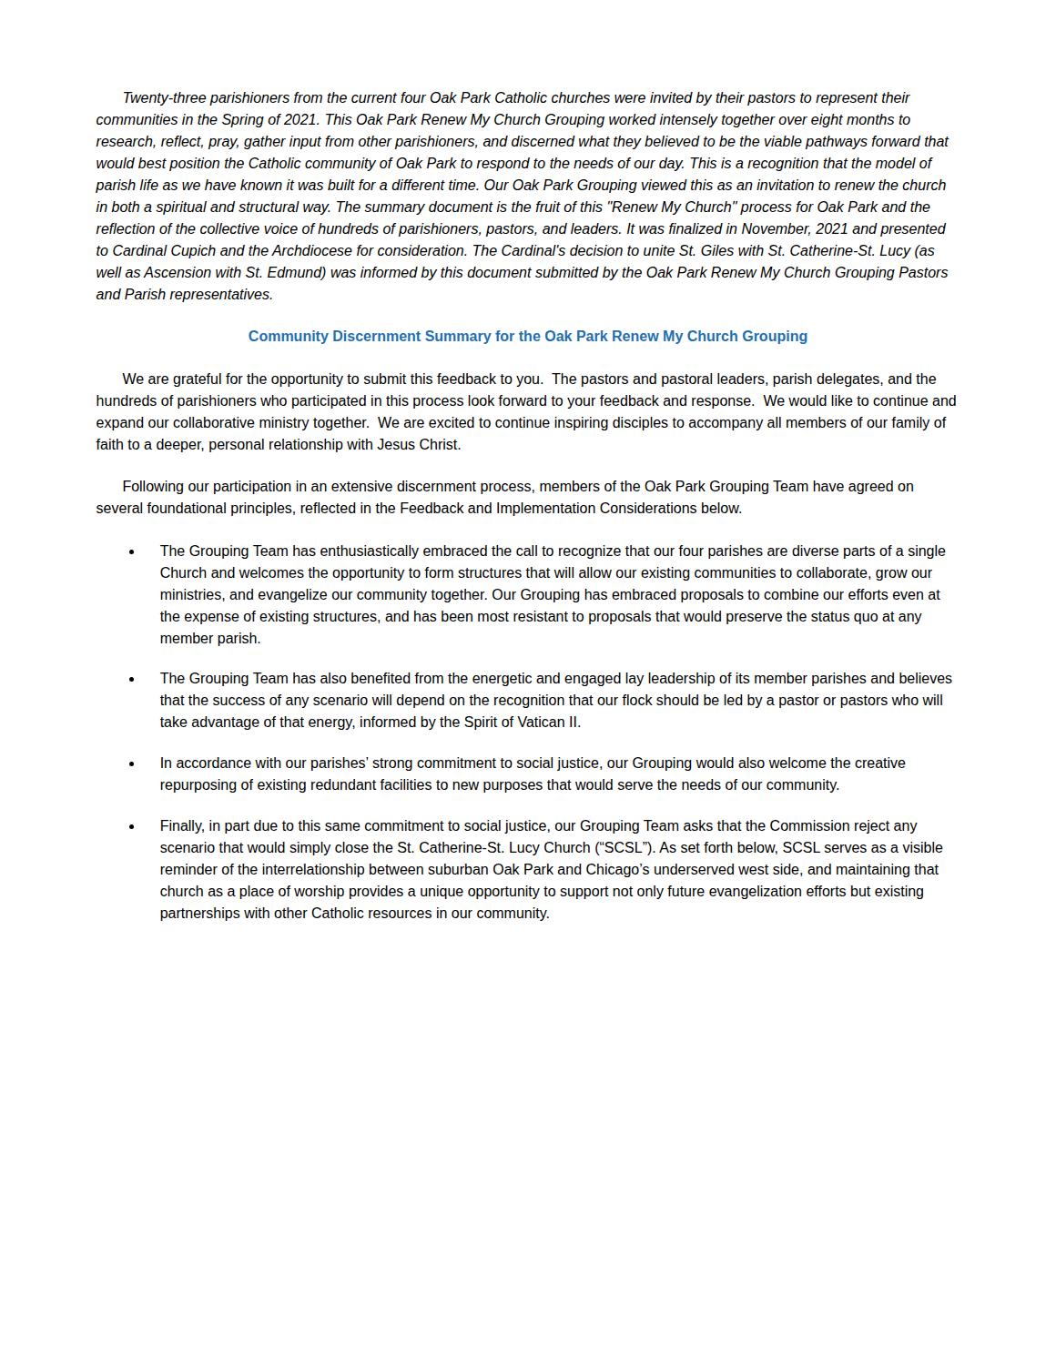Twenty-three parishioners from the current four Oak Park Catholic churches were invited by their pastors to represent their communities in the Spring of 2021. This Oak Park Renew My Church Grouping worked intensely together over eight months to research, reflect, pray, gather input from other parishioners, and discerned what they believed to be the viable pathways forward that would best position the Catholic community of Oak Park to respond to the needs of our day. This is a recognition that the model of parish life as we have known it was built for a different time. Our Oak Park Grouping viewed this as an invitation to renew the church in both a spiritual and structural way. The summary document is the fruit of this "Renew My Church" process for Oak Park and the reflection of the collective voice of hundreds of parishioners, pastors, and leaders. It was finalized in November, 2021 and presented to Cardinal Cupich and the Archdiocese for consideration. The Cardinal's decision to unite St. Giles with St. Catherine-St. Lucy (as well as Ascension with St. Edmund) was informed by this document submitted by the Oak Park Renew My Church Grouping Pastors and Parish representatives.
Community Discernment Summary for the Oak Park Renew My Church Grouping
We are grateful for the opportunity to submit this feedback to you. The pastors and pastoral leaders, parish delegates, and the hundreds of parishioners who participated in this process look forward to your feedback and response. We would like to continue and expand our collaborative ministry together. We are excited to continue inspiring disciples to accompany all members of our family of faith to a deeper, personal relationship with Jesus Christ.
Following our participation in an extensive discernment process, members of the Oak Park Grouping Team have agreed on several foundational principles, reflected in the Feedback and Implementation Considerations below.
The Grouping Team has enthusiastically embraced the call to recognize that our four parishes are diverse parts of a single Church and welcomes the opportunity to form structures that will allow our existing communities to collaborate, grow our ministries, and evangelize our community together. Our Grouping has embraced proposals to combine our efforts even at the expense of existing structures, and has been most resistant to proposals that would preserve the status quo at any member parish.
The Grouping Team has also benefited from the energetic and engaged lay leadership of its member parishes and believes that the success of any scenario will depend on the recognition that our flock should be led by a pastor or pastors who will take advantage of that energy, informed by the Spirit of Vatican II.
In accordance with our parishes’ strong commitment to social justice, our Grouping would also welcome the creative repurposing of existing redundant facilities to new purposes that would serve the needs of our community.
Finally, in part due to this same commitment to social justice, our Grouping Team asks that the Commission reject any scenario that would simply close the St. Catherine-St. Lucy Church (“SCSL”). As set forth below, SCSL serves as a visible reminder of the interrelationship between suburban Oak Park and Chicago’s underserved west side, and maintaining that church as a place of worship provides a unique opportunity to support not only future evangelization efforts but existing partnerships with other Catholic resources in our community.